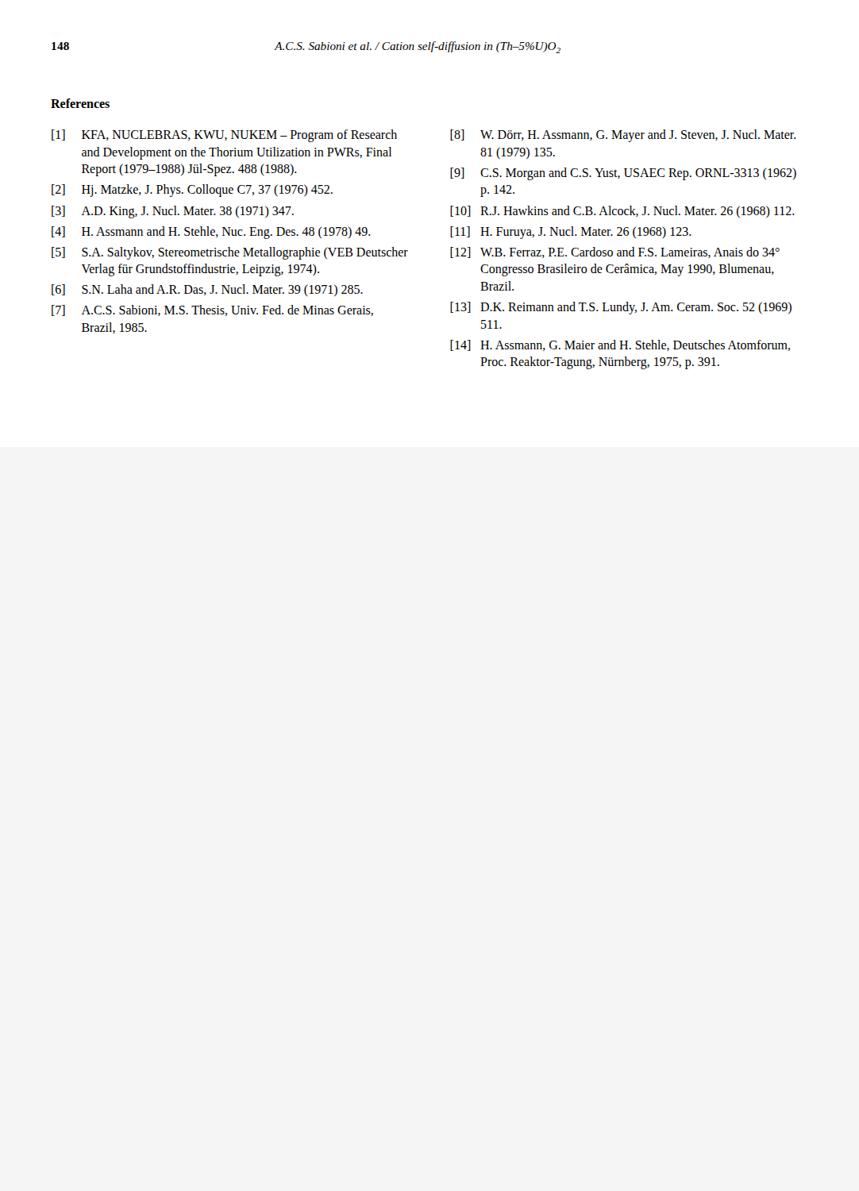148 A.C.S. Sabioni et al. / Cation self-diffusion in (Th–5%U)O2
References
[1] KFA, NUCLEBRAS, KWU, NUKEM – Program of Research and Development on the Thorium Utilization in PWRs, Final Report (1979–1988) Jül-Spez. 488 (1988).
[2] Hj. Matzke, J. Phys. Colloque C7, 37 (1976) 452.
[3] A.D. King, J. Nucl. Mater. 38 (1971) 347.
[4] H. Assmann and H. Stehle, Nuc. Eng. Des. 48 (1978) 49.
[5] S.A. Saltykov, Stereometrische Metallographie (VEB Deutscher Verlag für Grundstoffindustrie, Leipzig, 1974).
[6] S.N. Laha and A.R. Das, J. Nucl. Mater. 39 (1971) 285.
[7] A.C.S. Sabioni, M.S. Thesis, Univ. Fed. de Minas Gerais, Brazil, 1985.
[8] W. Dörr, H. Assmann, G. Mayer and J. Steven, J. Nucl. Mater. 81 (1979) 135.
[9] C.S. Morgan and C.S. Yust, USAEC Rep. ORNL-3313 (1962) p. 142.
[10] R.J. Hawkins and C.B. Alcock, J. Nucl. Mater. 26 (1968) 112.
[11] H. Furuya, J. Nucl. Mater. 26 (1968) 123.
[12] W.B. Ferraz, P.E. Cardoso and F.S. Lameiras, Anais do 34° Congresso Brasileiro de Cerâmica, May 1990, Blumenau, Brazil.
[13] D.K. Reimann and T.S. Lundy, J. Am. Ceram. Soc. 52 (1969) 511.
[14] H. Assmann, G. Maier and H. Stehle, Deutsches Atomforum, Proc. Reaktor-Tagung, Nürnberg, 1975, p. 391.